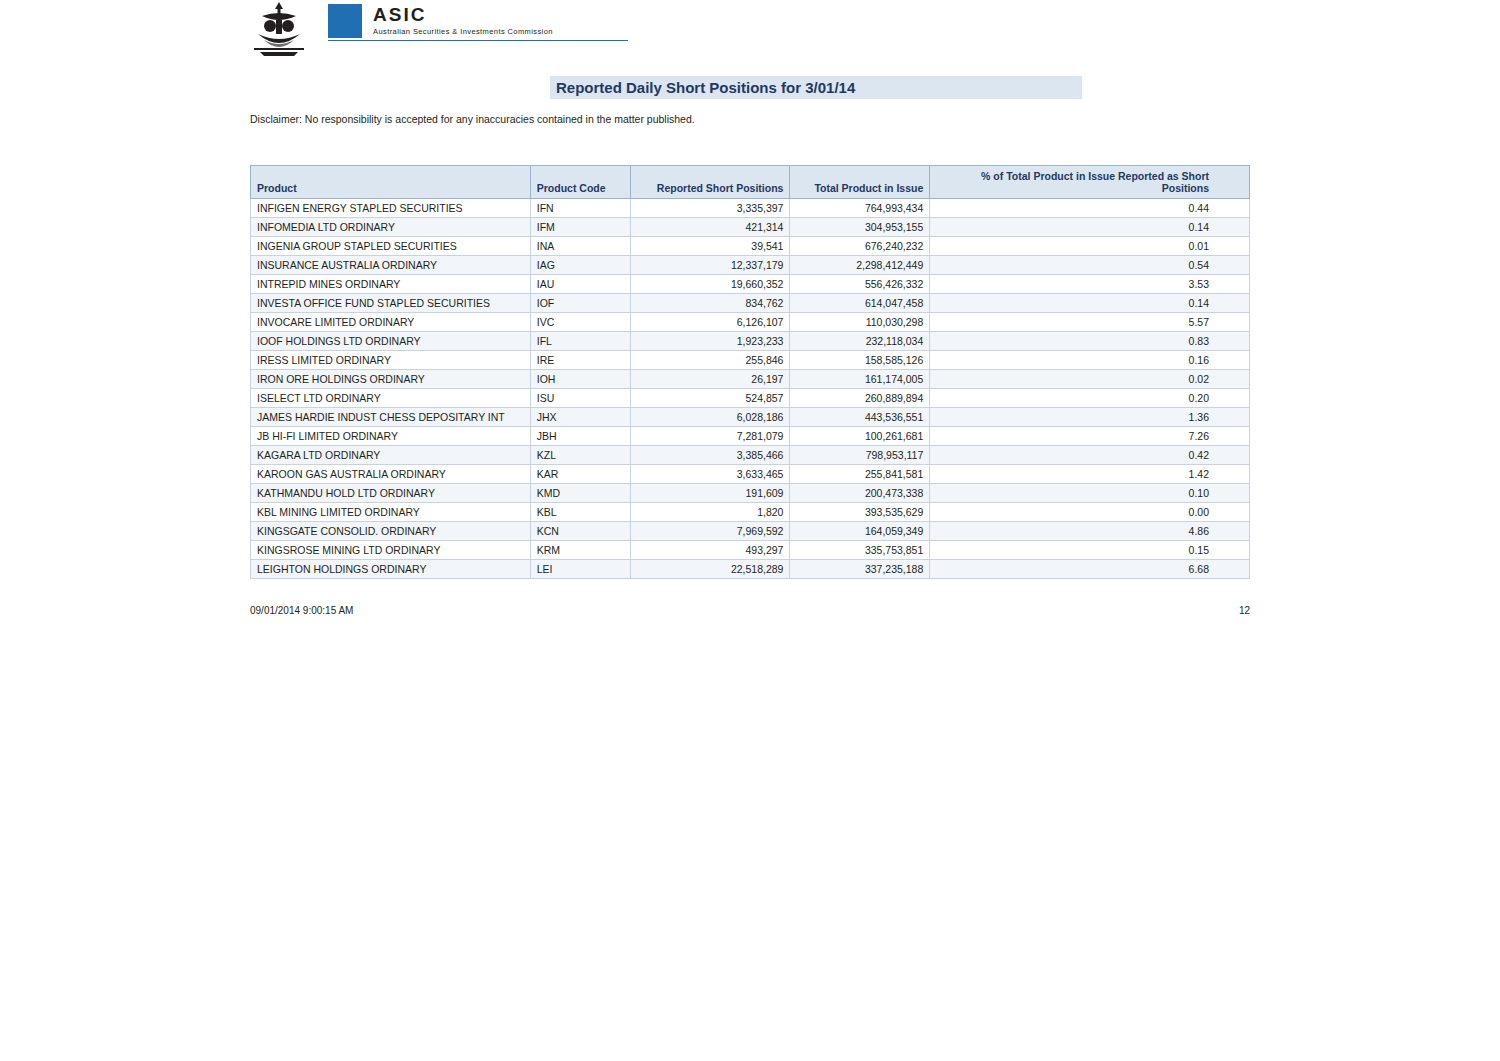ASIC
Australian Securities & Investments Commission
Reported Daily Short Positions for 3/01/14
Disclaimer: No responsibility is accepted for any inaccuracies contained in the matter published.
| Product | Product Code | Reported Short Positions | Total Product in Issue | % of Total Product in Issue Reported as Short Positions |
| --- | --- | --- | --- | --- |
| INFIGEN ENERGY STAPLED SECURITIES | IFN | 3,335,397 | 764,993,434 | 0.44 |
| INFOMEDIA LTD ORDINARY | IFM | 421,314 | 304,953,155 | 0.14 |
| INGENIA GROUP STAPLED SECURITIES | INA | 39,541 | 676,240,232 | 0.01 |
| INSURANCE AUSTRALIA ORDINARY | IAG | 12,337,179 | 2,298,412,449 | 0.54 |
| INTREPID MINES ORDINARY | IAU | 19,660,352 | 556,426,332 | 3.53 |
| INVESTA OFFICE FUND STAPLED SECURITIES | IOF | 834,762 | 614,047,458 | 0.14 |
| INVOCARE LIMITED ORDINARY | IVC | 6,126,107 | 110,030,298 | 5.57 |
| IOOF HOLDINGS LTD ORDINARY | IFL | 1,923,233 | 232,118,034 | 0.83 |
| IRESS LIMITED ORDINARY | IRE | 255,846 | 158,585,126 | 0.16 |
| IRON ORE HOLDINGS ORDINARY | IOH | 26,197 | 161,174,005 | 0.02 |
| ISELECT LTD ORDINARY | ISU | 524,857 | 260,889,894 | 0.20 |
| JAMES HARDIE INDUST CHESS DEPOSITARY INT | JHX | 6,028,186 | 443,536,551 | 1.36 |
| JB HI-FI LIMITED ORDINARY | JBH | 7,281,079 | 100,261,681 | 7.26 |
| KAGARA LTD ORDINARY | KZL | 3,385,466 | 798,953,117 | 0.42 |
| KAROON GAS AUSTRALIA ORDINARY | KAR | 3,633,465 | 255,841,581 | 1.42 |
| KATHMANDU HOLD LTD ORDINARY | KMD | 191,609 | 200,473,338 | 0.10 |
| KBL MINING LIMITED ORDINARY | KBL | 1,820 | 393,535,629 | 0.00 |
| KINGSGATE CONSOLID. ORDINARY | KCN | 7,969,592 | 164,059,349 | 4.86 |
| KINGSROSE MINING LTD ORDINARY | KRM | 493,297 | 335,753,851 | 0.15 |
| LEIGHTON HOLDINGS ORDINARY | LEI | 22,518,289 | 337,235,188 | 6.68 |
09/01/2014 9:00:15 AM 12